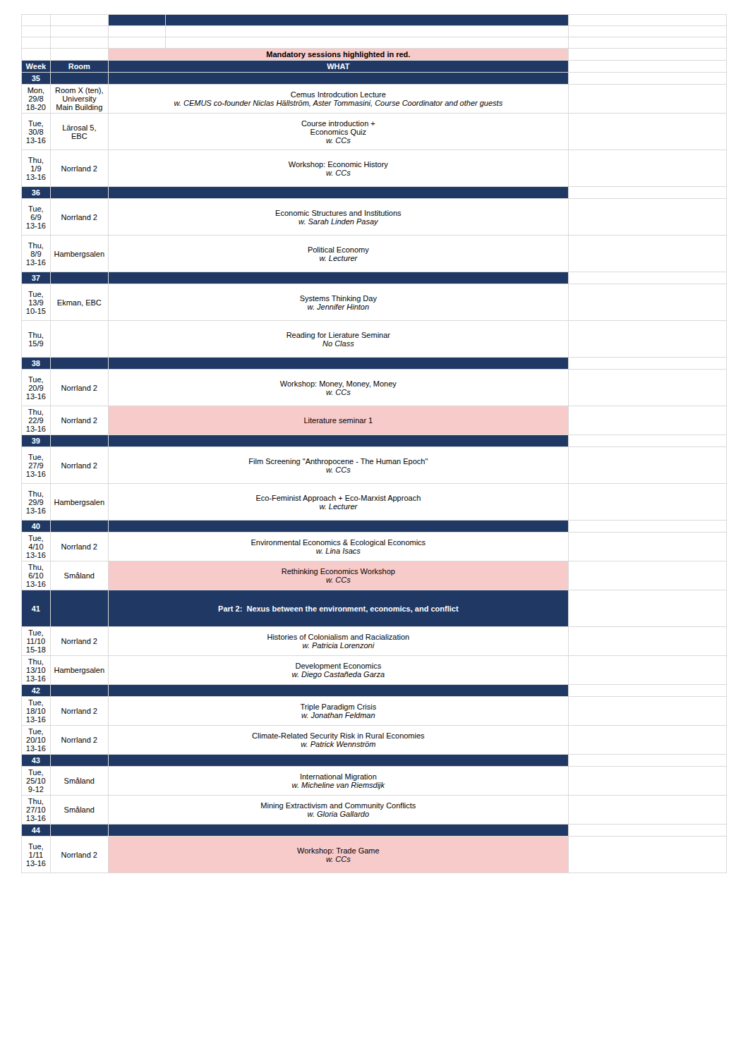| | | Mandatory sessions highlighted in red. | |
| Week | Room | WHAT | |
| 35 | | | |
| Mon, 29/8 18-20 | Room X (ten), University Main Building | Cemus Introdcution Lecture w. CEMUS co-founder Niclas Hällström, Aster Tommasini, Course Coordinator and other guests | |
| Tue, 30/8 13-16 | Lärosal 5, EBC | Course introduction + Economics Quiz w. CCs | |
| Thu, 1/9 13-16 | Norrland 2 | Workshop: Economic History w. CCs | |
| 36 | | | |
| Tue, 6/9 13-16 | Norrland 2 | Economic Structures and Institutions w. Sarah Linden Pasay | |
| Thu, 8/9 13-16 | Hambergsalen | Political Economy w. Lecturer | |
| 37 | | | |
| Tue, 13/9 10-15 | Ekman, EBC | Systems Thinking Day w. Jennifer Hinton | |
| Thu, 15/9 | | Reading for Lierature Seminar No Class | |
| 38 | | | |
| Tue, 20/9 13-16 | Norrland 2 | Workshop: Money, Money, Money w. CCs | |
| Thu, 22/9 13-16 | Norrland 2 | Literature seminar 1 | |
| 39 | | | |
| Tue, 27/9 13-16 | Norrland 2 | Film Screening "Anthropocene - The Human Epoch" w. CCs | |
| Thu, 29/9 13-16 | Hambergsalen | Eco-Feminist Approach + Eco-Marxist Approach w. Lecturer | |
| 40 | | | |
| Tue, 4/10 13-16 | Norrland 2 | Environmental Economics & Ecological Economics w. Lina Isacs | |
| Thu, 6/10 13-16 | Småland | Rethinking Economics Workshop w. CCs | |
| 41 | | Part 2: Nexus between the environment, economics, and conflict | |
| Tue, 11/10 15-18 | Norrland 2 | Histories of Colonialism and Racialization w. Patricia Lorenzoni | |
| Thu, 13/10 13-16 | Hambergsalen | Development Economics w. Diego Castañeda Garza | |
| 42 | | | |
| Tue, 18/10 13-16 | Norrland 2 | Triple Paradigm Crisis w. Jonathan Feldman | |
| Tue, 20/10 13-16 | Norrland 2 | Climate-Related Security Risk in Rural Economies w. Patrick Wennström | |
| 43 | | | |
| Tue, 25/10 9-12 | Småland | International Migration w. Micheline van Riemsdijk | |
| Thu, 27/10 13-16 | Småland | Mining Extractivism and Community Conflicts w. Gloria Gallardo | |
| 44 | | | |
| Tue, 1/11 13-16 | Norrland 2 | Workshop: Trade Game w. CCs | |